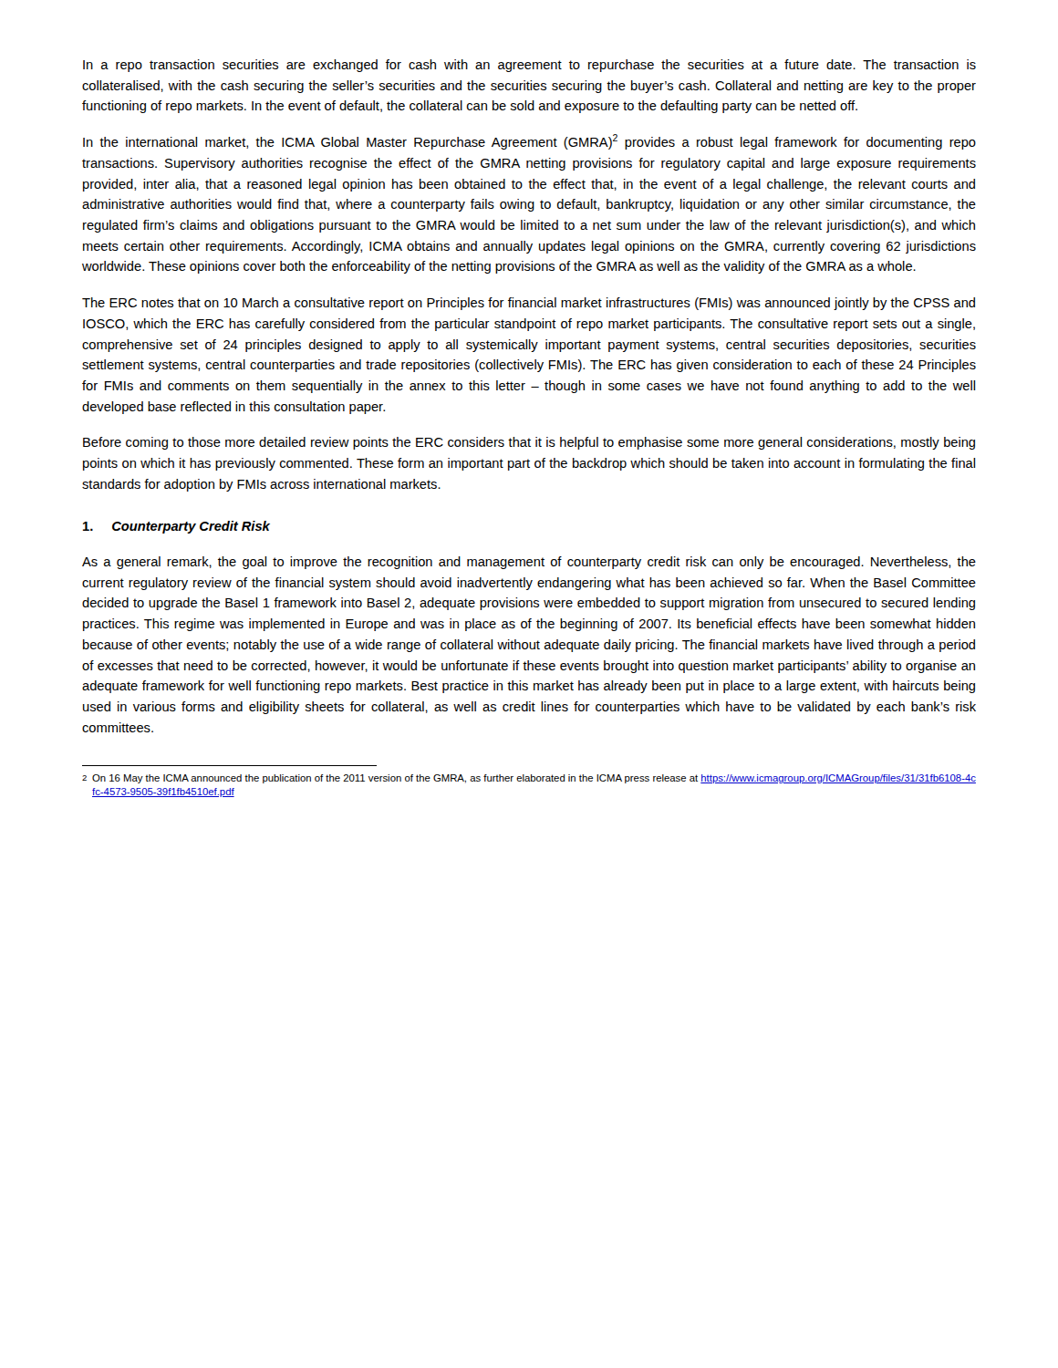In a repo transaction securities are exchanged for cash with an agreement to repurchase the securities at a future date. The transaction is collateralised, with the cash securing the seller’s securities and the securities securing the buyer’s cash. Collateral and netting are key to the proper functioning of repo markets. In the event of default, the collateral can be sold and exposure to the defaulting party can be netted off.
In the international market, the ICMA Global Master Repurchase Agreement (GMRA)2 provides a robust legal framework for documenting repo transactions. Supervisory authorities recognise the effect of the GMRA netting provisions for regulatory capital and large exposure requirements provided, inter alia, that a reasoned legal opinion has been obtained to the effect that, in the event of a legal challenge, the relevant courts and administrative authorities would find that, where a counterparty fails owing to default, bankruptcy, liquidation or any other similar circumstance, the regulated firm’s claims and obligations pursuant to the GMRA would be limited to a net sum under the law of the relevant jurisdiction(s), and which meets certain other requirements. Accordingly, ICMA obtains and annually updates legal opinions on the GMRA, currently covering 62 jurisdictions worldwide. These opinions cover both the enforceability of the netting provisions of the GMRA as well as the validity of the GMRA as a whole.
The ERC notes that on 10 March a consultative report on Principles for financial market infrastructures (FMIs) was announced jointly by the CPSS and IOSCO, which the ERC has carefully considered from the particular standpoint of repo market participants. The consultative report sets out a single, comprehensive set of 24 principles designed to apply to all systemically important payment systems, central securities depositories, securities settlement systems, central counterparties and trade repositories (collectively FMIs). The ERC has given consideration to each of these 24 Principles for FMIs and comments on them sequentially in the annex to this letter – though in some cases we have not found anything to add to the well developed base reflected in this consultation paper.
Before coming to those more detailed review points the ERC considers that it is helpful to emphasise some more general considerations, mostly being points on which it has previously commented. These form an important part of the backdrop which should be taken into account in formulating the final standards for adoption by FMIs across international markets.
1. Counterparty Credit Risk
As a general remark, the goal to improve the recognition and management of counterparty credit risk can only be encouraged. Nevertheless, the current regulatory review of the financial system should avoid inadvertently endangering what has been achieved so far. When the Basel Committee decided to upgrade the Basel 1 framework into Basel 2, adequate provisions were embedded to support migration from unsecured to secured lending practices. This regime was implemented in Europe and was in place as of the beginning of 2007. Its beneficial effects have been somewhat hidden because of other events; notably the use of a wide range of collateral without adequate daily pricing. The financial markets have lived through a period of excesses that need to be corrected, however, it would be unfortunate if these events brought into question market participants’ ability to organise an adequate framework for well functioning repo markets. Best practice in this market has already been put in place to a large extent, with haircuts being used in various forms and eligibility sheets for collateral, as well as credit lines for counterparties which have to be validated by each bank’s risk committees.
2 On 16 May the ICMA announced the publication of the 2011 version of the GMRA, as further elaborated in the ICMA press release at https://www.icmagroup.org/ICMAGroup/files/31/31fb6108-4cfc-4573-9505-39f1fb4510ef.pdf